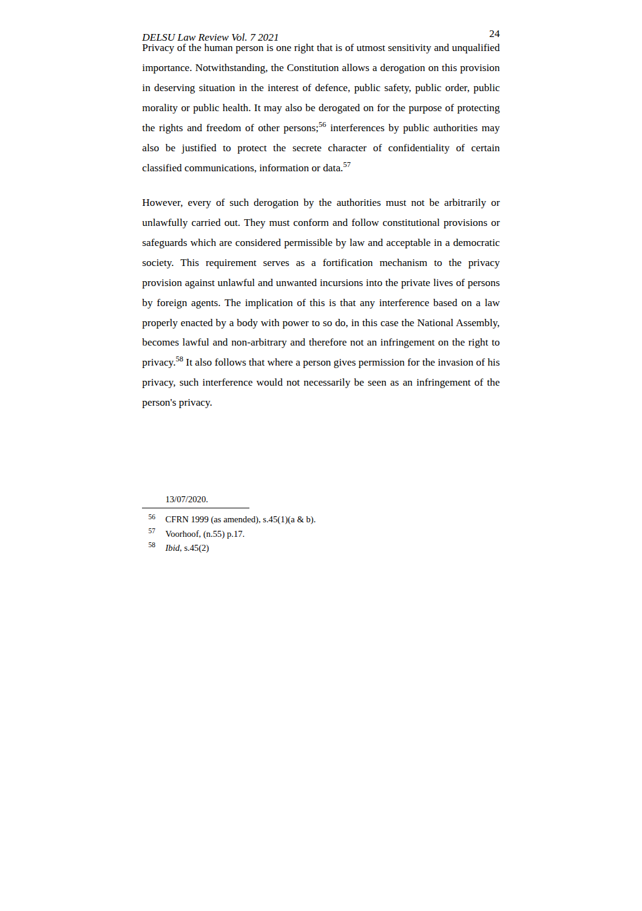DELSU Law Review Vol. 7 2021 24
Privacy of the human person is one right that is of utmost sensitivity and unqualified importance. Notwithstanding, the Constitution allows a derogation on this provision in deserving situation in the interest of defence, public safety, public order, public morality or public health. It may also be derogated on for the purpose of protecting the rights and freedom of other persons;56 interferences by public authorities may also be justified to protect the secrete character of confidentiality of certain classified communications, information or data.57
However, every of such derogation by the authorities must not be arbitrarily or unlawfully carried out. They must conform and follow constitutional provisions or safeguards which are considered permissible by law and acceptable in a democratic society. This requirement serves as a fortification mechanism to the privacy provision against unlawful and unwanted incursions into the private lives of persons by foreign agents. The implication of this is that any interference based on a law properly enacted by a body with power to so do, in this case the National Assembly, becomes lawful and non-arbitrary and therefore not an infringement on the right to privacy.58 It also follows that where a person gives permission for the invasion of his privacy, such interference would not necessarily be seen as an infringement of the person's privacy.
13/07/2020.
56 CFRN 1999 (as amended), s.45(1)(a & b).
57 Voorhoof, (n.55) p.17.
58 Ibid, s.45(2)